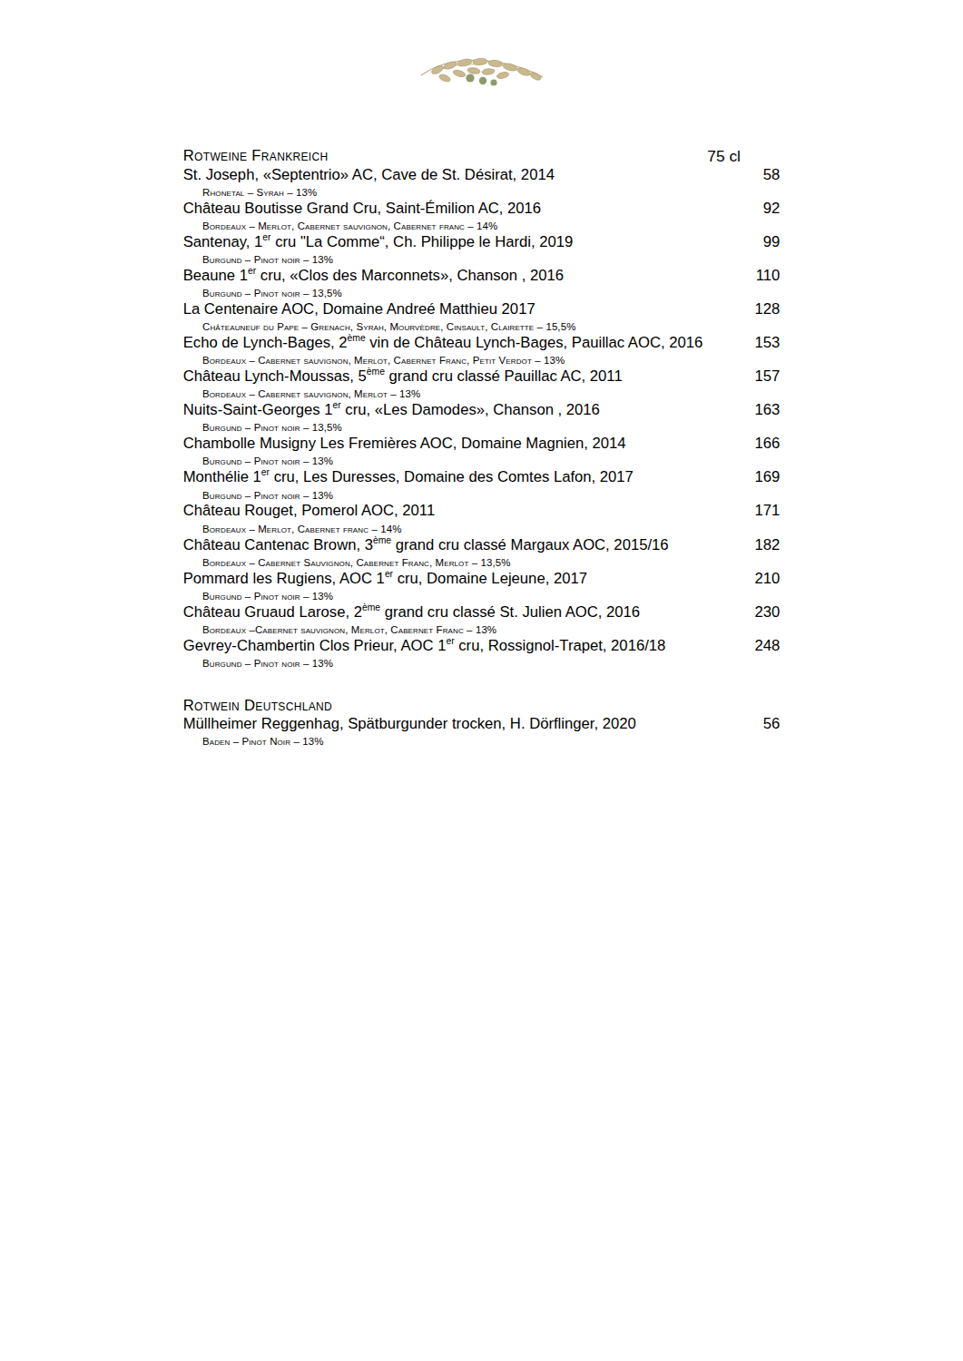| Rotweine Frankreich | 75 cl |
| St. Joseph, «Septentrio» AC, Cave de St. Désirat, 2014 Rhonetal – Syrah – 13% | 58 |
| Château Boutisse Grand Cru, Saint-Émilion AC, 2016 Bordeaux – Merlot, Cabernet sauvignon, Cabernet franc – 14% | 92 |
| Santenay, 1 er cru "La Comme“, Ch. Philippe le Hardi, 2019 Burgund – Pinot noir – 13% | 99 |
| Beaune 1 er cru, «Clos des Marconnets», Chanson , 2016 Burgund – Pinot noir – 13,5% | 110 |
| La Centenaire AOC, Domaine Andreé Matthieu 2017 Châteauneuf du Pape – Grenach, Syrah, Mourvèdre, Cinsault, Clairette – 15,5% | 128 |
| Echo de Lynch-Bages, 2 ème vin de Château Lynch-Bages, Pauillac AOC, 2016 Bordeaux – Cabernet sauvignon, Merlot, Cabernet Franc, Petit Verdot – 13% | 153 |
| Château Lynch-Moussas, 5 ème grand cru classé Pauillac AC, 2011 Bordeaux – Cabernet sauvignon, Merlot – 13% | 157 |
| Nuits-Saint-Georges 1 er cru, «Les Damodes», Chanson , 2016 Burgund – Pinot noir – 13,5% | 163 |
| Chambolle Musigny Les Fremières AOC, Domaine Magnien, 2014 Burgund – Pinot noir – 13% | 166 |
| Monthélie 1 er cru, Les Duresses, Domaine des Comtes Lafon, 2017 Burgund – Pinot noir – 13% | 169 |
| Château Rouget, Pomerol AOC, 2011 Bordeaux – Merlot, Cabernet franc – 14% | 171 |
| Château Cantenac Brown, 3 ème grand cru classé Margaux AOC, 2015/16 Bordeaux – Cabernet Sauvignon, Cabernet Franc, Merlot – 13,5% | 182 |
| Pommard les Rugiens, AOC 1 er cru, Domaine Lejeune, 2017 Burgund – Pinot noir – 13% | 210 |
| Château Gruaud Larose, 2 ème grand cru classé St. Julien AOC, 2016 Bordeaux –Cabernet sauvignon, Merlot, Cabernet Franc – 13% | 230 |
| Gevrey-Chambertin Clos Prieur, AOC 1 er cru, Rossignol-Trapet, 2016/18 Burgund – Pinot noir – 13% | 248 |
| Rotwein Deutschland | |
| Müllheimer Reggenhag, Spätburgunder trocken, H. Dörflinger, 2020 Baden – Pinot Noir – 13% | 56 |